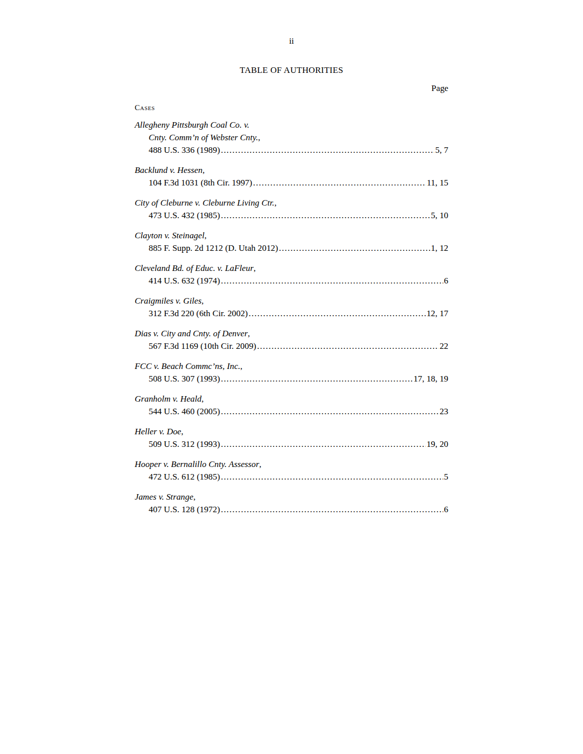ii
TABLE OF AUTHORITIES
Page
Cases
Allegheny Pittsburgh Coal Co. v. Cnty. Comm’n of Webster Cnty., 488 U.S. 336 (1989) .................................................................................................. 5, 7
Backlund v. Hessen, 104 F.3d 1031 (8th Cir. 1997) .................................................................................................. 11, 15
City of Cleburne v. Cleburne Living Ctr., 473 U.S. 432 (1985) .................................................................................................. 5, 10
Clayton v. Steinagel, 885 F. Supp. 2d 1212 (D. Utah 2012) .................................................................................................. 1, 12
Cleveland Bd. of Educ. v. LaFleur, 414 U.S. 632 (1974) .................................................................................................. 6
Craigmiles v. Giles, 312 F.3d 220 (6th Cir. 2002) .................................................................................................. 12, 17
Dias v. City and Cnty. of Denver, 567 F.3d 1169 (10th Cir. 2009) .................................................................................................. 22
FCC v. Beach Commc’ns, Inc., 508 U.S. 307 (1993) .................................................................................................. 17, 18, 19
Granholm v. Heald, 544 U.S. 460 (2005) .................................................................................................. 23
Heller v. Doe, 509 U.S. 312 (1993) .................................................................................................. 19, 20
Hooper v. Bernalillo Cnty. Assessor, 472 U.S. 612 (1985) .................................................................................................. 5
James v. Strange, 407 U.S. 128 (1972) .................................................................................................. 6